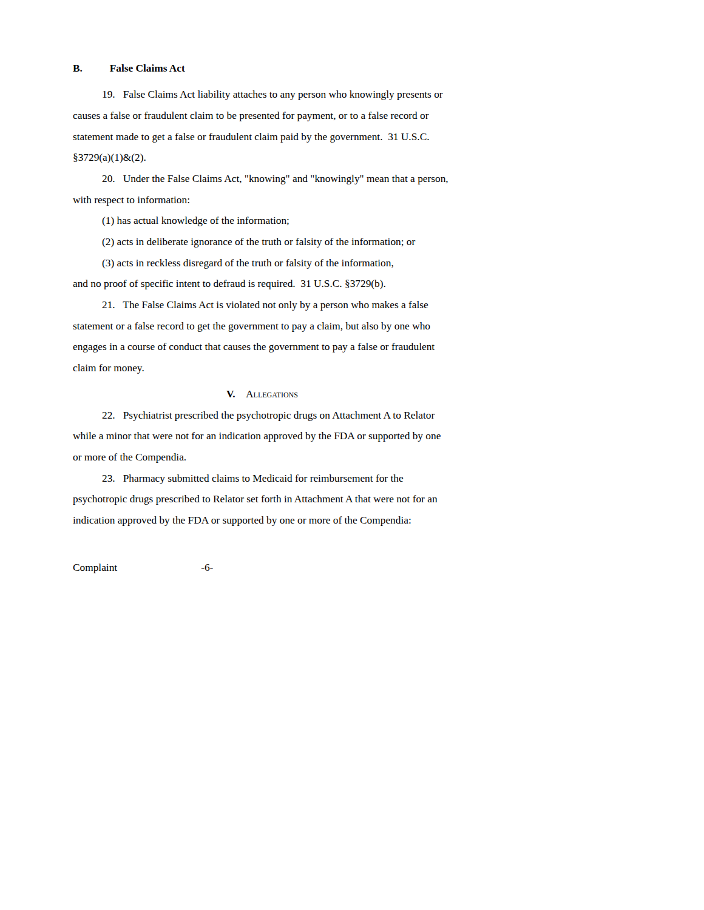B. False Claims Act
19. False Claims Act liability attaches to any person who knowingly presents or causes a false or fraudulent claim to be presented for payment, or to a false record or statement made to get a false or fraudulent claim paid by the government. 31 U.S.C. §3729(a)(1)&(2).
20. Under the False Claims Act, "knowing" and "knowingly" mean that a person, with respect to information:
(1) has actual knowledge of the information;
(2) acts in deliberate ignorance of the truth or falsity of the information; or
(3) acts in reckless disregard of the truth or falsity of the information,
and no proof of specific intent to defraud is required. 31 U.S.C. §3729(b).
21. The False Claims Act is violated not only by a person who makes a false statement or a false record to get the government to pay a claim, but also by one who engages in a course of conduct that causes the government to pay a false or fraudulent claim for money.
V. Allegations
22. Psychiatrist prescribed the psychotropic drugs on Attachment A to Relator while a minor that were not for an indication approved by the FDA or supported by one or more of the Compendia.
23. Pharmacy submitted claims to Medicaid for reimbursement for the psychotropic drugs prescribed to Relator set forth in Attachment A that were not for an indication approved by the FDA or supported by one or more of the Compendia:
Complaint -6-